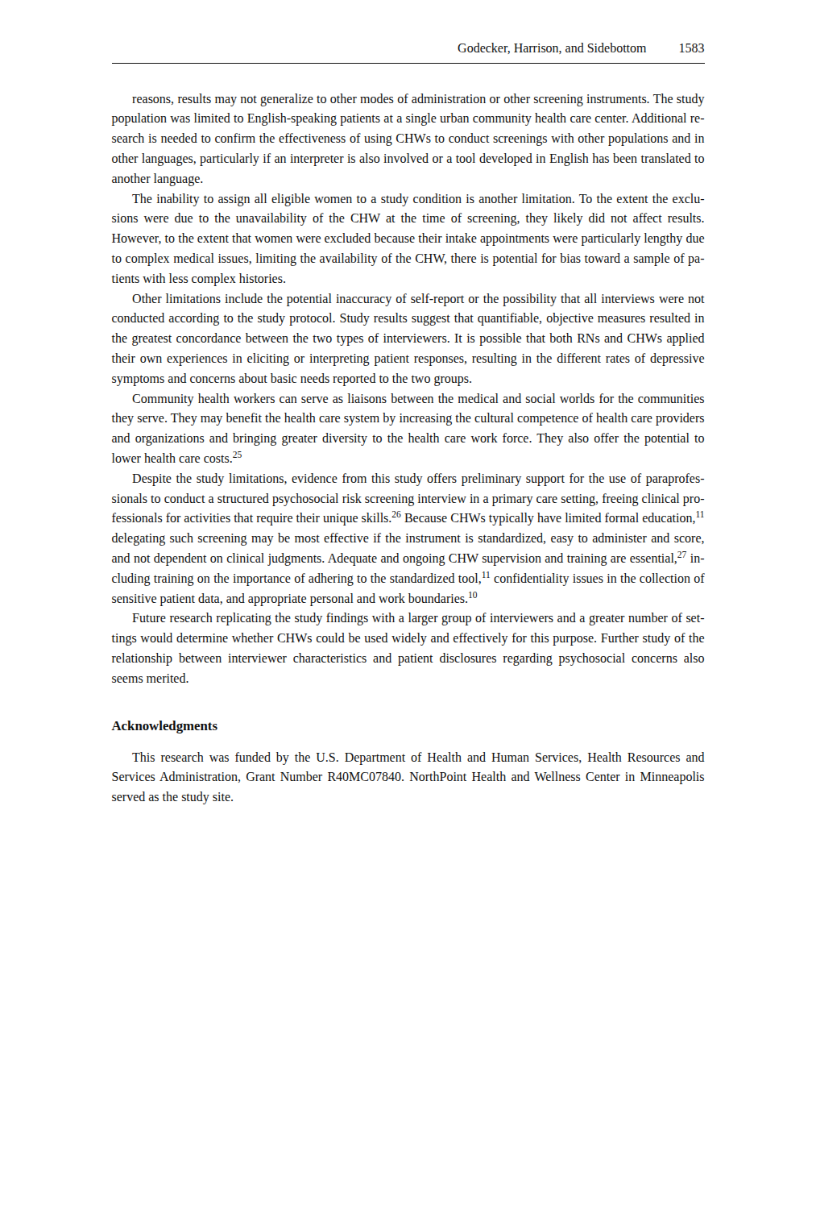Godecker, Harrison, and Sidebottom 1583
reasons, results may not generalize to other modes of administration or other screening instruments. The study population was limited to English-speaking patients at a single urban community health care center. Additional research is needed to confirm the effectiveness of using CHWs to conduct screenings with other populations and in other languages, particularly if an interpreter is also involved or a tool developed in English has been translated to another language.
The inability to assign all eligible women to a study condition is another limitation. To the extent the exclusions were due to the unavailability of the CHW at the time of screening, they likely did not affect results. However, to the extent that women were excluded because their intake appointments were particularly lengthy due to complex medical issues, limiting the availability of the CHW, there is potential for bias toward a sample of patients with less complex histories.
Other limitations include the potential inaccuracy of self-report or the possibility that all interviews were not conducted according to the study protocol. Study results suggest that quantifiable, objective measures resulted in the greatest concordance between the two types of interviewers. It is possible that both RNs and CHWs applied their own experiences in eliciting or interpreting patient responses, resulting in the different rates of depressive symptoms and concerns about basic needs reported to the two groups.
Community health workers can serve as liaisons between the medical and social worlds for the communities they serve. They may benefit the health care system by increasing the cultural competence of health care providers and organizations and bringing greater diversity to the health care work force. They also offer the potential to lower health care costs.25
Despite the study limitations, evidence from this study offers preliminary support for the use of paraprofessionals to conduct a structured psychosocial risk screening interview in a primary care setting, freeing clinical professionals for activities that require their unique skills.26 Because CHWs typically have limited formal education,11 delegating such screening may be most effective if the instrument is standardized, easy to administer and score, and not dependent on clinical judgments. Adequate and ongoing CHW supervision and training are essential,27 including training on the importance of adhering to the standardized tool,11 confidentiality issues in the collection of sensitive patient data, and appropriate personal and work boundaries.10
Future research replicating the study findings with a larger group of interviewers and a greater number of settings would determine whether CHWs could be used widely and effectively for this purpose. Further study of the relationship between interviewer characteristics and patient disclosures regarding psychosocial concerns also seems merited.
Acknowledgments
This research was funded by the U.S. Department of Health and Human Services, Health Resources and Services Administration, Grant Number R40MC07840. NorthPoint Health and Wellness Center in Minneapolis served as the study site.